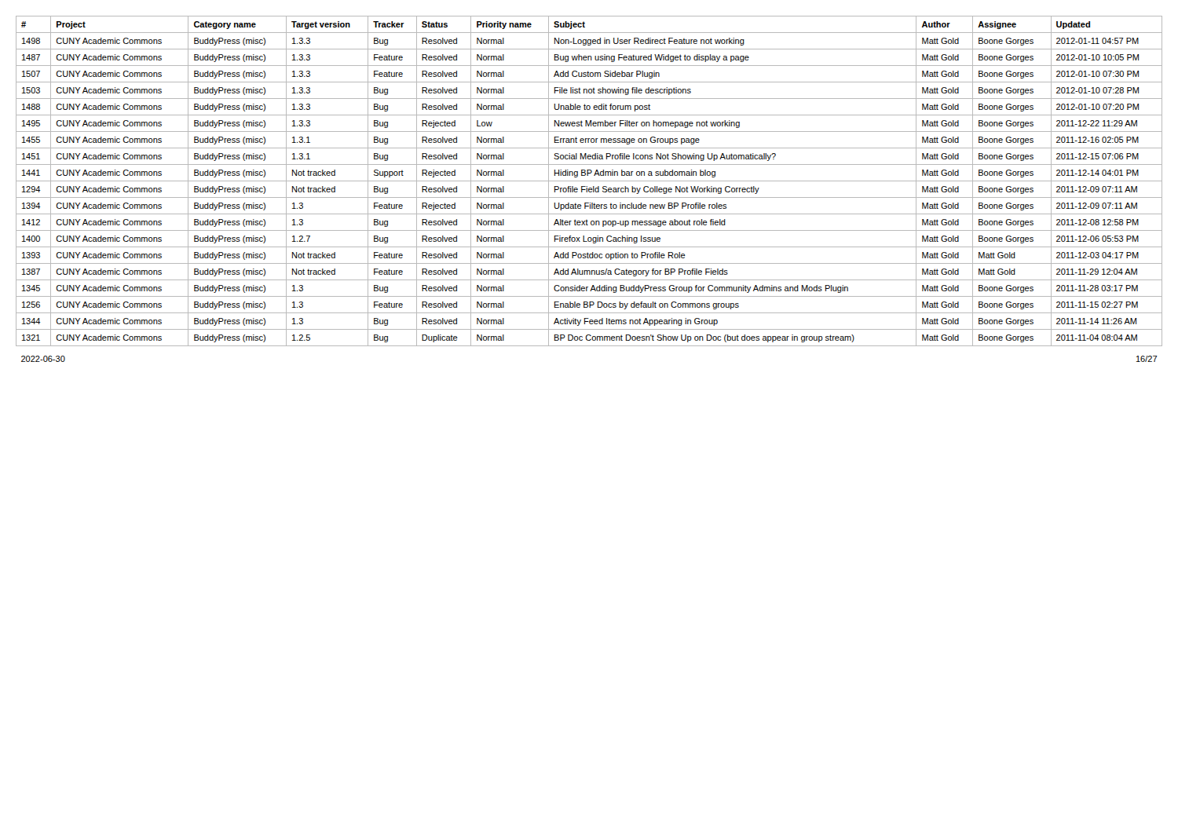| # | Project | Category name | Target version | Tracker | Status | Priority name | Subject | Author | Assignee | Updated |
| --- | --- | --- | --- | --- | --- | --- | --- | --- | --- | --- |
| 1498 | CUNY Academic Commons | BuddyPress (misc) | 1.3.3 | Bug | Resolved | Normal | Non-Logged in User Redirect Feature not working | Matt Gold | Boone Gorges | 2012-01-11 04:57 PM |
| 1487 | CUNY Academic Commons | BuddyPress (misc) | 1.3.3 | Feature | Resolved | Normal | Bug when using Featured Widget to display a page | Matt Gold | Boone Gorges | 2012-01-10 10:05 PM |
| 1507 | CUNY Academic Commons | BuddyPress (misc) | 1.3.3 | Feature | Resolved | Normal | Add Custom Sidebar Plugin | Matt Gold | Boone Gorges | 2012-01-10 07:30 PM |
| 1503 | CUNY Academic Commons | BuddyPress (misc) | 1.3.3 | Bug | Resolved | Normal | File list not showing file descriptions | Matt Gold | Boone Gorges | 2012-01-10 07:28 PM |
| 1488 | CUNY Academic Commons | BuddyPress (misc) | 1.3.3 | Bug | Resolved | Normal | Unable to edit forum post | Matt Gold | Boone Gorges | 2012-01-10 07:20 PM |
| 1495 | CUNY Academic Commons | BuddyPress (misc) | 1.3.3 | Bug | Rejected | Low | Newest Member Filter on homepage not working | Matt Gold | Boone Gorges | 2011-12-22 11:29 AM |
| 1455 | CUNY Academic Commons | BuddyPress (misc) | 1.3.1 | Bug | Resolved | Normal | Errant error message on Groups page | Matt Gold | Boone Gorges | 2011-12-16 02:05 PM |
| 1451 | CUNY Academic Commons | BuddyPress (misc) | 1.3.1 | Bug | Resolved | Normal | Social Media Profile Icons Not Showing Up Automatically? | Matt Gold | Boone Gorges | 2011-12-15 07:06 PM |
| 1441 | CUNY Academic Commons | BuddyPress (misc) | Not tracked | Support | Rejected | Normal | Hiding BP Admin bar on a subdomain blog | Matt Gold | Boone Gorges | 2011-12-14 04:01 PM |
| 1294 | CUNY Academic Commons | BuddyPress (misc) | Not tracked | Bug | Resolved | Normal | Profile Field Search by College Not Working Correctly | Matt Gold | Boone Gorges | 2011-12-09 07:11 AM |
| 1394 | CUNY Academic Commons | BuddyPress (misc) | 1.3 | Feature | Rejected | Normal | Update Filters to include new BP Profile roles | Matt Gold | Boone Gorges | 2011-12-09 07:11 AM |
| 1412 | CUNY Academic Commons | BuddyPress (misc) | 1.3 | Bug | Resolved | Normal | Alter text on pop-up message about role field | Matt Gold | Boone Gorges | 2011-12-08 12:58 PM |
| 1400 | CUNY Academic Commons | BuddyPress (misc) | 1.2.7 | Bug | Resolved | Normal | Firefox Login Caching Issue | Matt Gold | Boone Gorges | 2011-12-06 05:53 PM |
| 1393 | CUNY Academic Commons | BuddyPress (misc) | Not tracked | Feature | Resolved | Normal | Add Postdoc option to Profile Role | Matt Gold | Matt Gold | 2011-12-03 04:17 PM |
| 1387 | CUNY Academic Commons | BuddyPress (misc) | Not tracked | Feature | Resolved | Normal | Add Alumnus/a Category for BP Profile Fields | Matt Gold | Matt Gold | 2011-11-29 12:04 AM |
| 1345 | CUNY Academic Commons | BuddyPress (misc) | 1.3 | Bug | Resolved | Normal | Consider Adding BuddyPress Group for Community Admins and Mods Plugin | Matt Gold | Boone Gorges | 2011-11-28 03:17 PM |
| 1256 | CUNY Academic Commons | BuddyPress (misc) | 1.3 | Feature | Resolved | Normal | Enable BP Docs by default on Commons groups | Matt Gold | Boone Gorges | 2011-11-15 02:27 PM |
| 1344 | CUNY Academic Commons | BuddyPress (misc) | 1.3 | Bug | Resolved | Normal | Activity Feed Items not Appearing in Group | Matt Gold | Boone Gorges | 2011-11-14 11:26 AM |
| 1321 | CUNY Academic Commons | BuddyPress (misc) | 1.2.5 | Bug | Duplicate | Normal | BP Doc Comment Doesn't Show Up on Doc (but does appear in group stream) | Matt Gold | Boone Gorges | 2011-11-04 08:04 AM |
| 2022-06-30 | 16/27 |